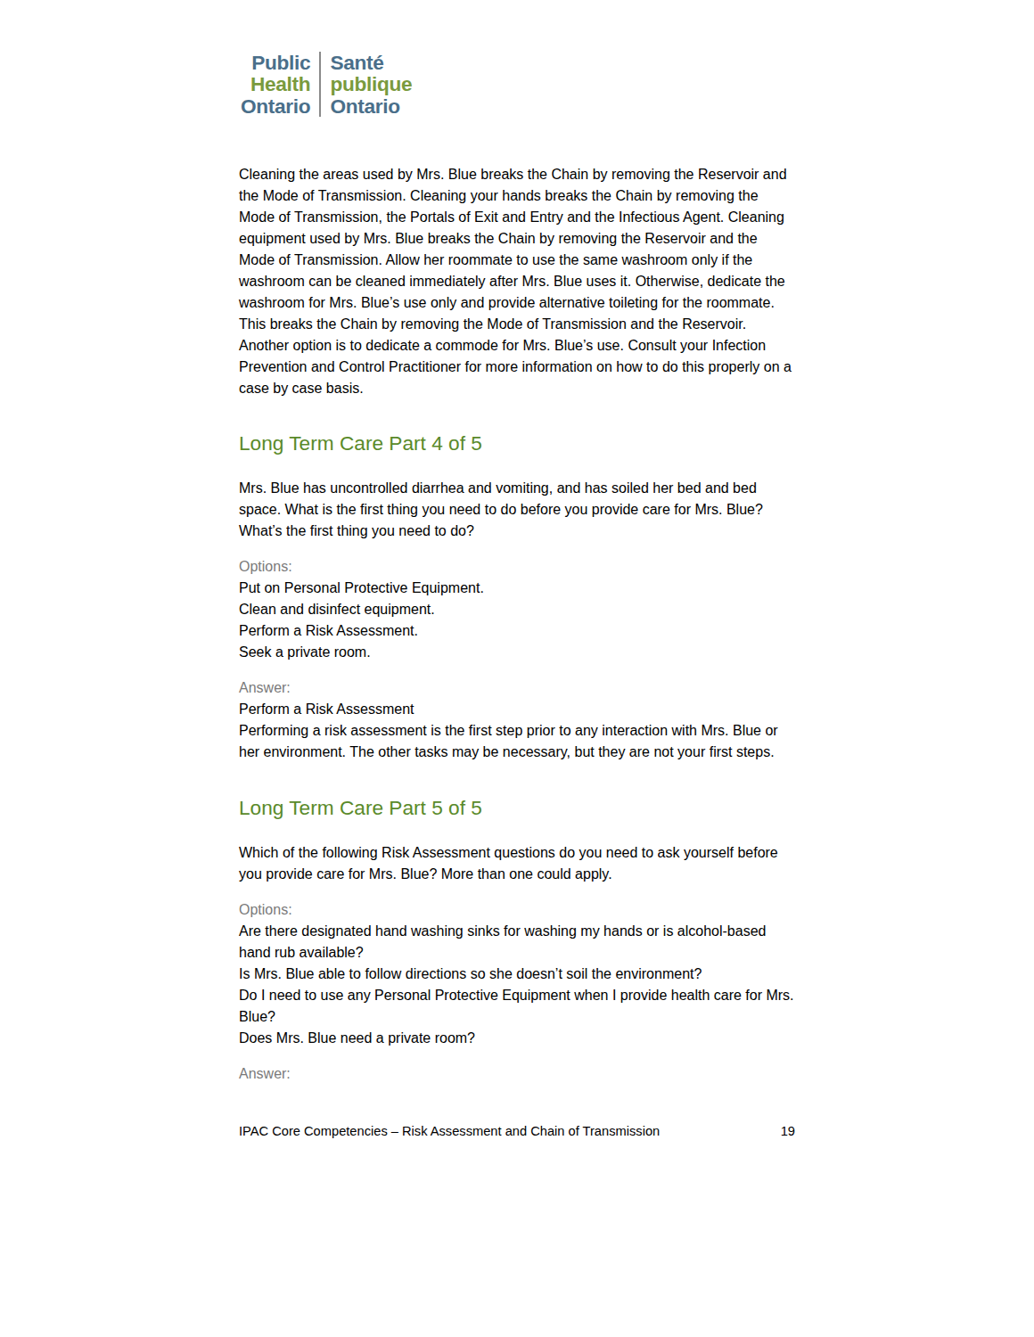| Public Health Ontario | Santé publique Ontario |
Cleaning the areas used by Mrs. Blue breaks the Chain by removing the Reservoir and the Mode of Transmission. Cleaning your hands breaks the Chain by removing the Mode of Transmission, the Portals of Exit and Entry and the Infectious Agent. Cleaning equipment used by Mrs. Blue breaks the Chain by removing the Reservoir and the Mode of Transmission. Allow her roommate to use the same washroom only if the washroom can be cleaned immediately after Mrs. Blue uses it. Otherwise, dedicate the washroom for Mrs. Blue’s use only and provide alternative toileting for the roommate. This breaks the Chain by removing the Mode of Transmission and the Reservoir. Another option is to dedicate a commode for Mrs. Blue’s use. Consult your Infection Prevention and Control Practitioner for more information on how to do this properly on a case by case basis.
Long Term Care Part 4 of 5
Mrs. Blue has uncontrolled diarrhea and vomiting, and has soiled her bed and bed space. What is the first thing you need to do before you provide care for Mrs. Blue? What’s the first thing you need to do?
Options:
Put on Personal Protective Equipment.
Clean and disinfect equipment.
Perform a Risk Assessment.
Seek a private room.
Answer:
Perform a Risk Assessment
Performing a risk assessment is the first step prior to any interaction with Mrs. Blue or her environment. The other tasks may be necessary, but they are not your first steps.
Long Term Care Part 5 of 5
Which of the following Risk Assessment questions do you need to ask yourself before you provide care for Mrs. Blue? More than one could apply.
Options:
Are there designated hand washing sinks for washing my hands or is alcohol-based hand rub available?
Is Mrs. Blue able to follow directions so she doesn’t soil the environment?
Do I need to use any Personal Protective Equipment when I provide health care for Mrs. Blue?
Does Mrs. Blue need a private room?
Answer:
IPAC Core Competencies – Risk Assessment and Chain of Transmission 19